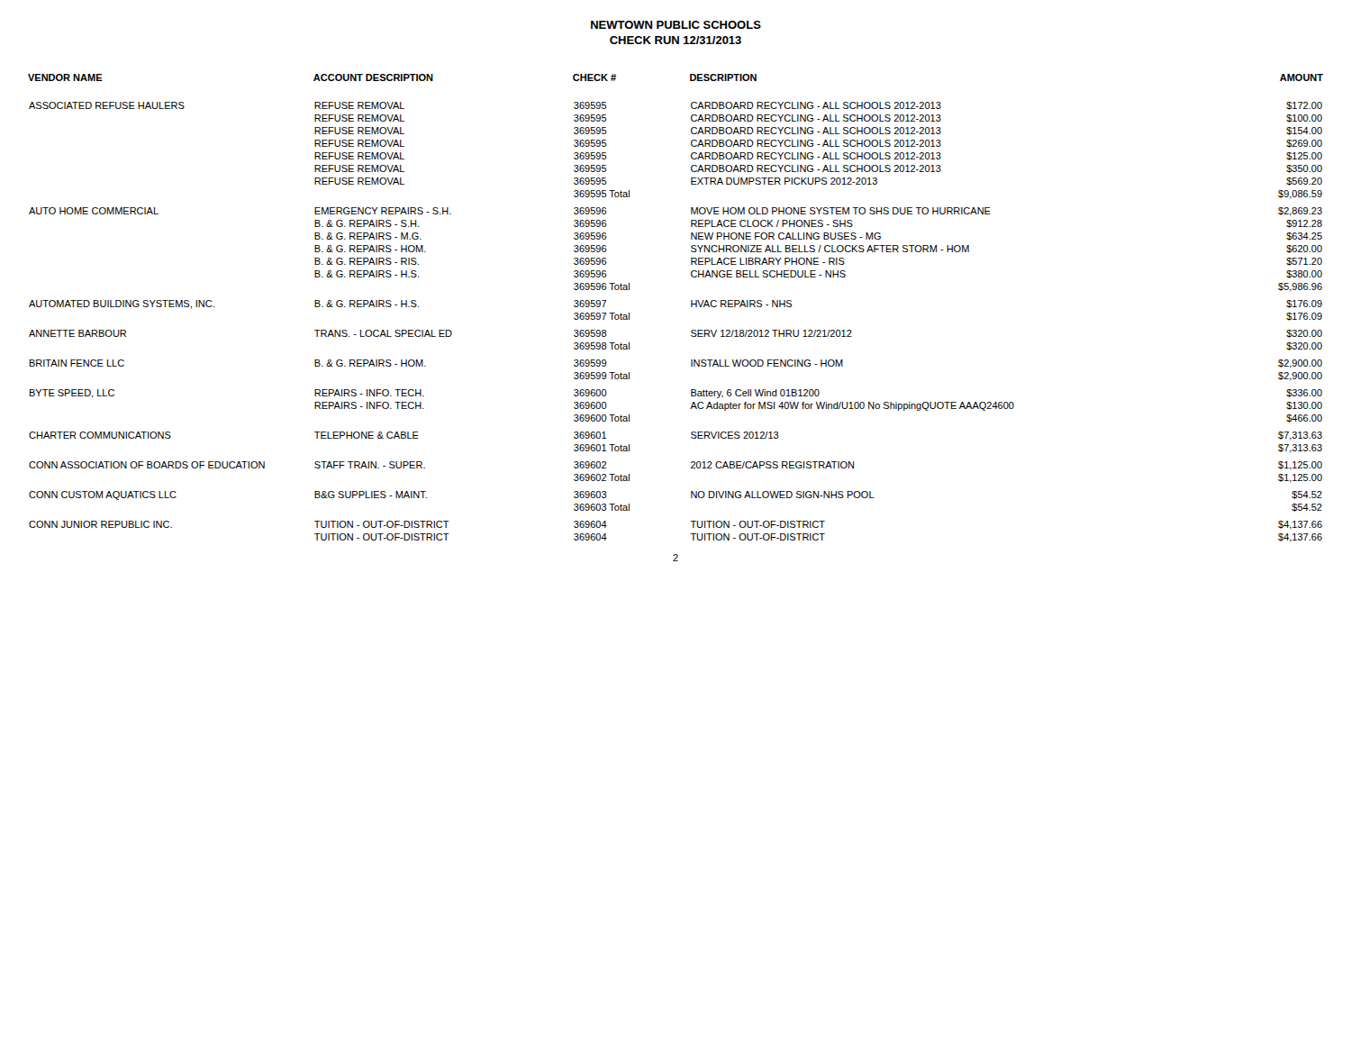NEWTOWN PUBLIC SCHOOLS
CHECK RUN 12/31/2013
| VENDOR NAME | ACCOUNT DESCRIPTION | CHECK # | DESCRIPTION | AMOUNT |
| --- | --- | --- | --- | --- |
| ASSOCIATED REFUSE HAULERS | REFUSE REMOVAL | 369595 | CARDBOARD RECYCLING - ALL SCHOOLS 2012-2013 | $172.00 |
| | REFUSE REMOVAL | 369595 | CARDBOARD RECYCLING - ALL SCHOOLS 2012-2013 | $100.00 |
| | REFUSE REMOVAL | 369595 | CARDBOARD RECYCLING - ALL SCHOOLS 2012-2013 | $154.00 |
| | REFUSE REMOVAL | 369595 | CARDBOARD RECYCLING - ALL SCHOOLS 2012-2013 | $269.00 |
| | REFUSE REMOVAL | 369595 | CARDBOARD RECYCLING - ALL SCHOOLS 2012-2013 | $125.00 |
| | REFUSE REMOVAL | 369595 | CARDBOARD RECYCLING - ALL SCHOOLS 2012-2013 | $350.00 |
| | REFUSE REMOVAL | 369595 | EXTRA DUMPSTER PICKUPS 2012-2013 | $569.20 |
| | | 369595 Total | | $9,086.59 |
| AUTO HOME COMMERCIAL | EMERGENCY REPAIRS - S.H. | 369596 | MOVE HOM OLD PHONE SYSTEM TO SHS DUE TO HURRICANE | $2,869.23 |
| | B. & G. REPAIRS - S.H. | 369596 | REPLACE CLOCK / PHONES - SHS | $912.28 |
| | B. & G. REPAIRS - M.G. | 369596 | NEW PHONE FOR CALLING BUSES - MG | $634.25 |
| | B. & G. REPAIRS - HOM. | 369596 | SYNCHRONIZE ALL BELLS / CLOCKS AFTER STORM - HOM | $620.00 |
| | B. & G. REPAIRS - RIS. | 369596 | REPLACE LIBRARY PHONE - RIS | $571.20 |
| | B. & G. REPAIRS - H.S. | 369596 | CHANGE BELL SCHEDULE - NHS | $380.00 |
| | | 369596 Total | | $5,986.96 |
| AUTOMATED BUILDING SYSTEMS, INC. | B. & G. REPAIRS - H.S. | 369597 | HVAC REPAIRS - NHS | $176.09 |
| | | 369597 Total | | $176.09 |
| ANNETTE BARBOUR | TRANS. - LOCAL SPECIAL ED | 369598 | SERV 12/18/2012 THRU 12/21/2012 | $320.00 |
| | | 369598 Total | | $320.00 |
| BRITAIN FENCE LLC | B. & G. REPAIRS - HOM. | 369599 | INSTALL WOOD FENCING - HOM | $2,900.00 |
| | | 369599 Total | | $2,900.00 |
| BYTE SPEED, LLC | REPAIRS - INFO. TECH. | 369600 | Battery, 6 Cell Wind 01B1200 | $336.00 |
| | REPAIRS - INFO. TECH. | 369600 | AC Adapter for MSI 40W for Wind/U100 No ShippingQUOTE AAAQ24600 | $130.00 |
| | | 369600 Total | | $466.00 |
| CHARTER COMMUNICATIONS | TELEPHONE & CABLE | 369601 | SERVICES 2012/13 | $7,313.63 |
| | | 369601 Total | | $7,313.63 |
| CONN ASSOCIATION OF BOARDS OF EDUCATION | STAFF TRAIN. - SUPER. | 369602 | 2012 CABE/CAPSS REGISTRATION | $1,125.00 |
| | | 369602 Total | | $1,125.00 |
| CONN CUSTOM AQUATICS LLC | B&G SUPPLIES - MAINT. | 369603 | NO DIVING ALLOWED SIGN-NHS POOL | $54.52 |
| | | 369603 Total | | $54.52 |
| CONN JUNIOR REPUBLIC INC. | TUITION - OUT-OF-DISTRICT | 369604 | TUITION - OUT-OF-DISTRICT | $4,137.66 |
| | TUITION - OUT-OF-DISTRICT | 369604 | TUITION - OUT-OF-DISTRICT | $4,137.66 |
2